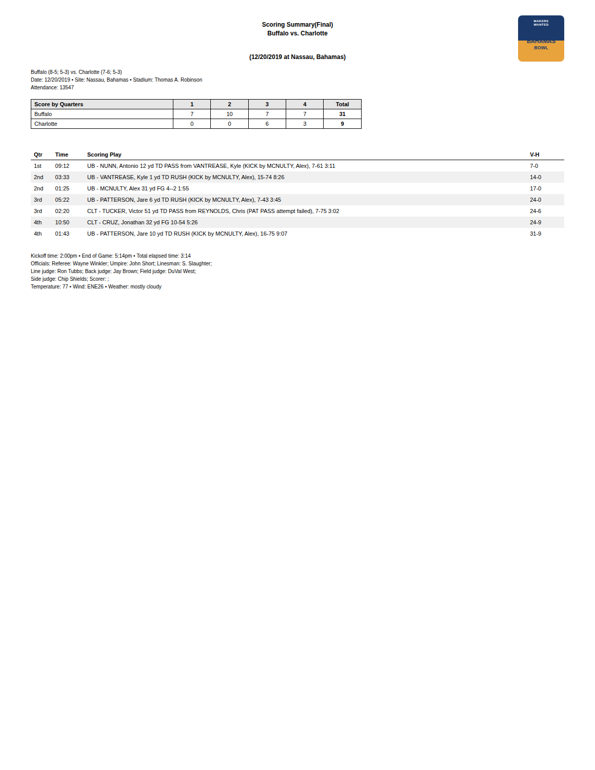MAKERS
WANTED
BAHAMAS
BOWL
Scoring Summary(Final)
Buffalo vs. Charlotte
(12/20/2019 at Nassau, Bahamas)
Buffalo (8-5; 5-3) vs. Charlotte (7-6; 5-3)
Date: 12/20/2019 • Site: Nassau, Bahamas • Stadium: Thomas A. Robinson
Attendance: 13547
| Score by Quarters | 1 | 2 | 3 | 4 | Total |
| --- | --- | --- | --- | --- | --- |
| Buffalo | 7 | 10 | 7 | 7 | 31 |
| Charlotte | 0 | 0 | 6 | 3 | 9 |
| Qtr | Time | Scoring Play | V-H |
| --- | --- | --- | --- |
| 1st | 09:12 | UB - NUNN, Antonio 12 yd TD PASS from VANTREASE, Kyle (KICK by MCNULTY, Alex), 7-61 3:11 | 7-0 |
| 2nd | 03:33 | UB - VANTREASE, Kyle 1 yd TD RUSH (KICK by MCNULTY, Alex), 15-74 8:26 | 14-0 |
| 2nd | 01:25 | UB - MCNULTY, Alex 31 yd FG 4--2 1:55 | 17-0 |
| 3rd | 05:22 | UB - PATTERSON, Jare 6 yd TD RUSH (KICK by MCNULTY, Alex), 7-43 3:45 | 24-0 |
| 3rd | 02:20 | CLT - TUCKER, Victor 51 yd TD PASS from REYNOLDS, Chris (PAT PASS attempt failed), 7-75 3:02 | 24-6 |
| 4th | 10:50 | CLT - CRUZ, Jonathan 32 yd FG 10-54 5:26 | 24-9 |
| 4th | 01:43 | UB - PATTERSON, Jare 10 yd TD RUSH (KICK by MCNULTY, Alex), 16-75 9:07 | 31-9 |
Kickoff time: 2:00pm • End of Game: 5:14pm • Total elapsed time: 3:14
Officials: Referee: Wayne Winkler; Umpire: John Short; Linesman: S. Slaughter;
Line judge: Ron Tubbs; Back judge: Jay Brown; Field judge: DuVal West;
Side judge: Chip Shields; Scorer: ;
Temperature: 77 • Wind: ENE26 • Weather: mostly cloudy